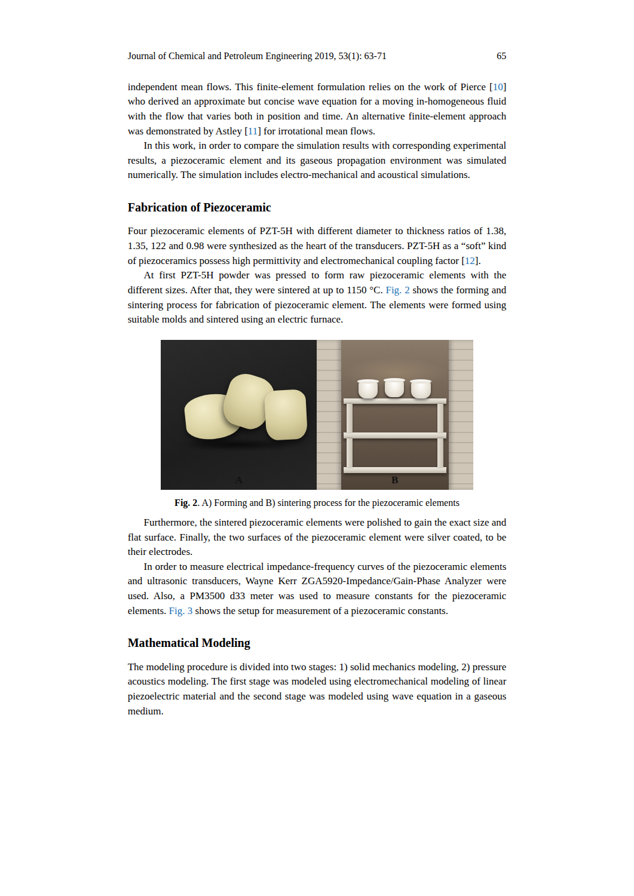Journal of Chemical and Petroleum Engineering 2019, 53(1): 63-71 65
independent mean flows. This finite-element formulation relies on the work of Pierce [10] who derived an approximate but concise wave equation for a moving in-homogeneous fluid with the flow that varies both in position and time. An alternative finite-element approach was demonstrated by Astley [11] for irrotational mean flows.
In this work, in order to compare the simulation results with corresponding experimental results, a piezoceramic element and its gaseous propagation environment was simulated numerically. The simulation includes electro-mechanical and acoustical simulations.
Fabrication of Piezoceramic
Four piezoceramic elements of PZT-5H with different diameter to thickness ratios of 1.38, 1.35, 122 and 0.98 were synthesized as the heart of the transducers. PZT-5H as a “soft” kind of piezoceramics possess high permittivity and electromechanical coupling factor [12].
At first PZT-5H powder was pressed to form raw piezoceramic elements with the different sizes. After that, they were sintered at up to 1150 °C. Fig. 2 shows the forming and sintering process for fabrication of piezoceramic element. The elements were formed using suitable molds and sintered using an electric furnace.
A
B
Fig. 2. A) Forming and B) sintering process for the piezoceramic elements
Furthermore, the sintered piezoceramic elements were polished to gain the exact size and flat surface. Finally, the two surfaces of the piezoceramic element were silver coated, to be their electrodes.
In order to measure electrical impedance-frequency curves of the piezoceramic elements and ultrasonic transducers, Wayne Kerr ZGA5920-Impedance/Gain-Phase Analyzer were used. Also, a PM3500 d33 meter was used to measure constants for the piezoceramic elements. Fig. 3 shows the setup for measurement of a piezoceramic constants.
Mathematical Modeling
The modeling procedure is divided into two stages: 1) solid mechanics modeling, 2) pressure acoustics modeling. The first stage was modeled using electromechanical modeling of linear piezoelectric material and the second stage was modeled using wave equation in a gaseous medium.